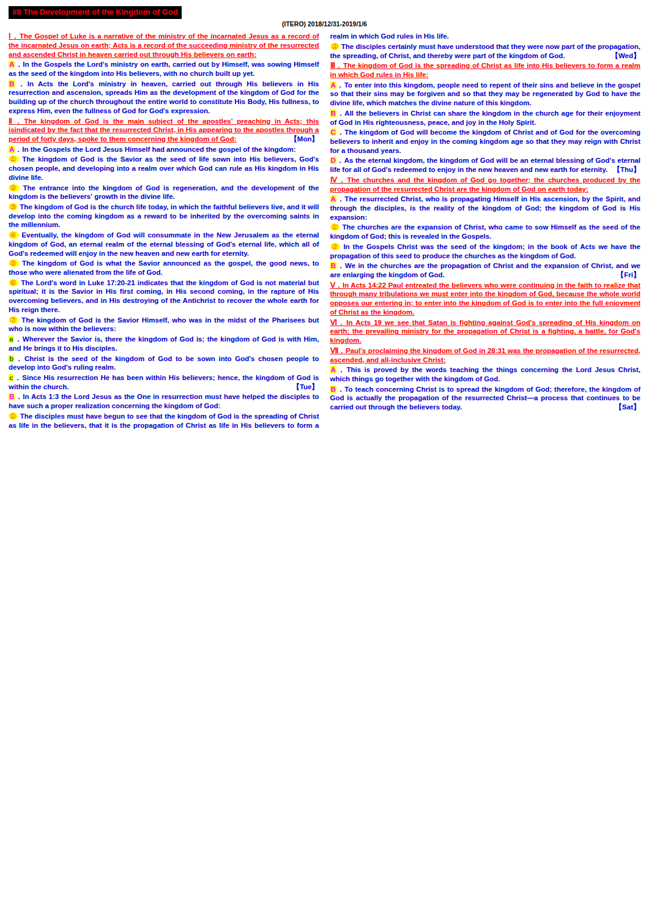#8 The Development of the Kingdom of God
(ITERO) 2018/12/31-2019/1/6
Ⅰ．The Gospel of Luke is a narrative of the ministry of the incarnated Jesus as a record of the incarnated Jesus on earth; Acts is a record of the succeeding ministry of the resurrected and ascended Christ in heaven carried out through His believers on earth:
A．In the Gospels the Lord's ministry on earth, carried out by Himself, was sowing Himself as the seed of the kingdom into His believers, with no church built up yet.
B．In Acts the Lord's ministry in heaven, carried out through His believers in His resurrection and ascension, spreads Him as the development of the kingdom of God for the building up of the church throughout the entire world to constitute His Body, His fullness, to express Him, even the fullness of God for God's expression.
Ⅱ．The kingdom of God is the main subject of the apostles' preaching in Acts; this isindicated by the fact that the resurrected Christ, in His appearing to the apostles through a period of forty days, spoke to them concerning the kingdom of God: 【Mon】
A．In the Gospels the Lord Jesus Himself had announced the gospel of the kingdom:
① The kingdom of God is the Savior as the seed of life sown into His believers, God's chosen people, and developing into a realm over which God can rule as His kingdom in His divine life.
② The entrance into the kingdom of God is regeneration, and the development of the kingdom is the believers' growth in the divine life.
③ The kingdom of God is the church life today, in which the faithful believers live, and it will develop into the coming kingdom as a reward to be inherited by the overcoming saints in the millennium.
④ Eventually, the kingdom of God will consummate in the New Jerusalem as the eternal kingdom of God, an eternal realm of the eternal blessing of God's eternal life, which all of God's redeemed will enjoy in the new heaven and new earth for eternity.
⑤ The kingdom of God is what the Savior announced as the gospel, the good news, to those who were alienated from the life of God.
⑥ The Lord's word in Luke 17:20-21 indicates that the kingdom of God is not material but spiritual; it is the Savior in His first coming, in His second coming, in the rapture of His overcoming believers, and in His destroying of the Antichrist to recover the whole earth for His reign there.
⑦ The kingdom of God is the Savior Himself, who was in the midst of the Pharisees but who is now within the believers:
a．Wherever the Savior is, there the kingdom of God is; the kingdom of God is with Him, and He brings it to His disciples.
b．Christ is the seed of the kingdom of God to be sown into God's chosen people to develop into God's ruling realm.
c．Since His resurrection He has been within His believers; hence, the kingdom of God is within the church. 【Tue】
B．In Acts 1:3 the Lord Jesus as the One in resurrection must have helped the disciples to have such a proper realization concerning the kingdom of God:
① The disciples must have begun to see that the kingdom of God is the spreading of Christ as life in the believers, that it is the propagation of Christ as life in His believers to form a realm in which God rules in His life.
② The disciples certainly must have understood that they were now part of the propagation, the spreading, of Christ, and thereby were part of the kingdom of God. 【Wed】
Ⅲ．The kingdom of God is the spreading of Christ as life into His believers to form a realm in which God rules in His life:
A．To enter into this kingdom, people need to repent of their sins and believe in the gospel so that their sins may be forgiven and so that they may be regenerated by God to have the divine life, which matches the divine nature of this kingdom.
B．All the believers in Christ can share the kingdom in the church age for their enjoyment of God in His righteousness, peace, and joy in the Holy Spirit.
C．The kingdom of God will become the kingdom of Christ and of God for the overcoming believers to inherit and enjoy in the coming kingdom age so that they may reign with Christ for a thousand years.
D．As the eternal kingdom, the kingdom of God will be an eternal blessing of God's eternal life for all of God's redeemed to enjoy in the new heaven and new earth for eternity. 【Thu】
Ⅳ．The churches and the kingdom of God go together; the churches produced by the propagation of the resurrected Christ are the kingdom of God on earth today:
A．The resurrected Christ, who is propagating Himself in His ascension, by the Spirit, and through the disciples, is the reality of the kingdom of God; the kingdom of God is His expansion:
① The churches are the expansion of Christ, who came to sow Himself as the seed of the kingdom of God; this is revealed in the Gospels.
② In the Gospels Christ was the seed of the kingdom; in the book of Acts we have the propagation of this seed to produce the churches as the kingdom of God.
B．We in the churches are the propagation of Christ and the expansion of Christ, and we are enlarging the kingdom of God. 【Fri】
Ⅴ．In Acts 14:22 Paul entreated the believers who were continuing in the faith to realize that through many tribulations we must enter into the kingdom of God, because the whole world opposes our entering in; to enter into the kingdom of God is to enter into the full enjoyment of Christ as the kingdom.
Ⅵ．In Acts 19 we see that Satan is fighting against God's spreading of His kingdom on earth; the prevailing ministry for the propagation of Christ is a fighting, a battle, for God's kingdom.
Ⅶ．Paul's proclaiming the kingdom of God in 28:31 was the propagation of the resurrected, ascended, and all-inclusive Christ:
A．This is proved by the words teaching the things concerning the Lord Jesus Christ, which things go together with the kingdom of God.
B．To teach concerning Christ is to spread the kingdom of God; therefore, the kingdom of God is actually the propagation of the resurrected Christ—a process that continues to be carried out through the believers today. 【Sat】